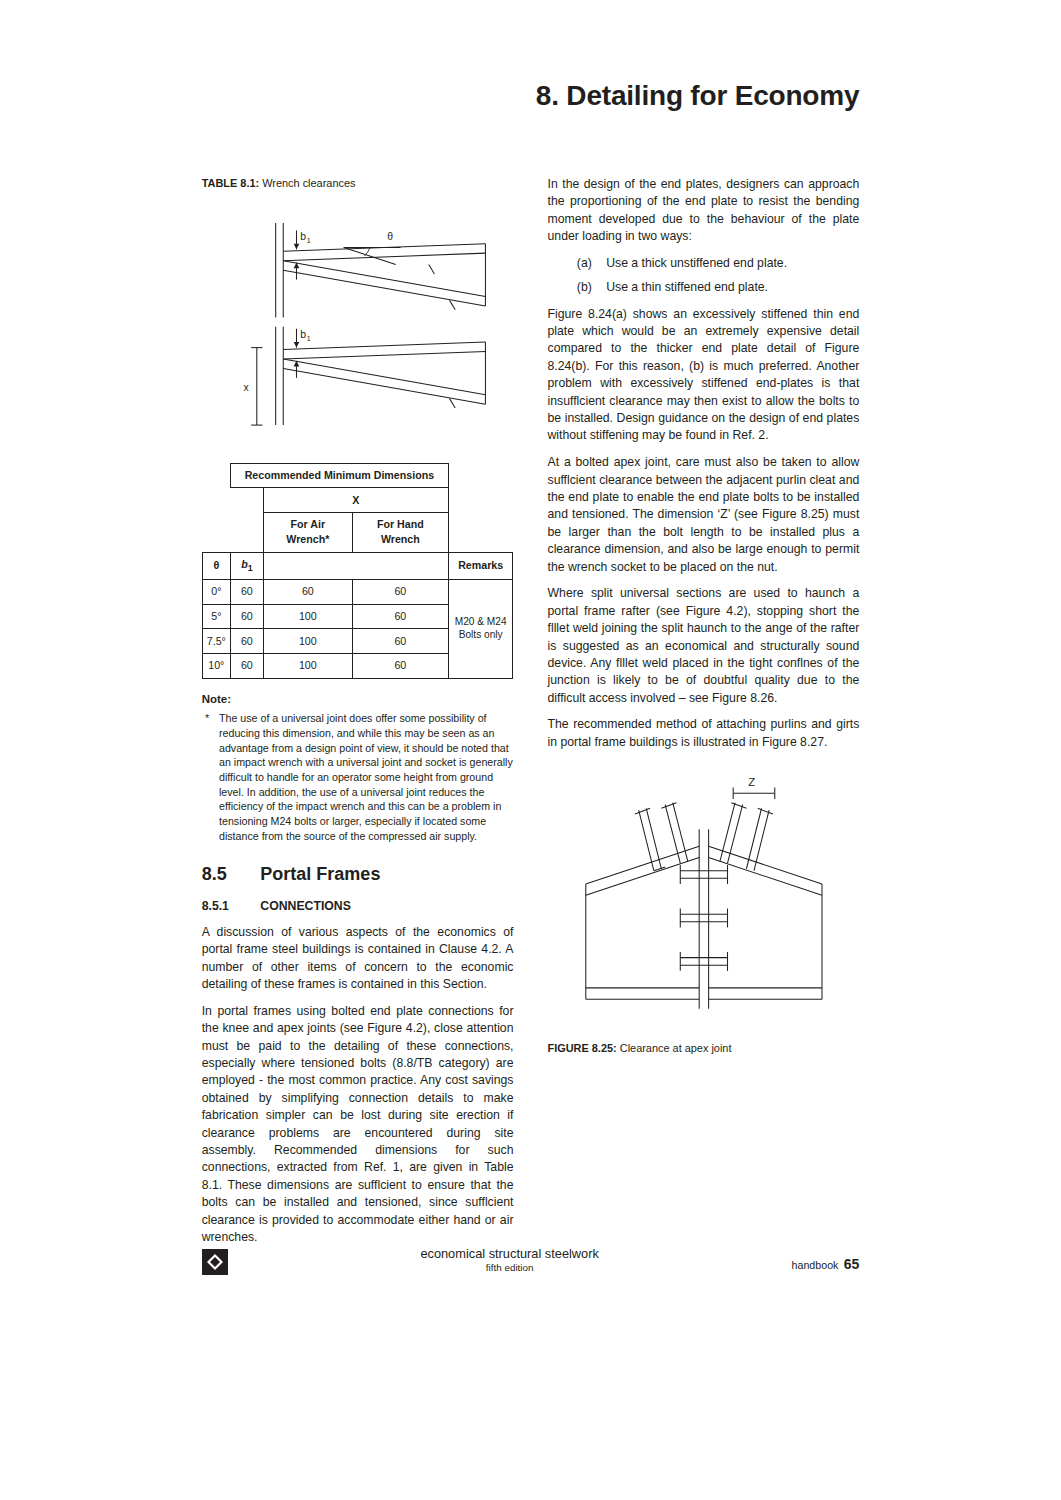8. Detailing for Economy
TABLE 8.1: Wrench clearances
b1 b1 x θ
| | Recommended Minimum Dimensions | |
| | | X | |
| | | For Air Wrench* | For Hand Wrench | |
| θ | b 1 | | | Remarks |
| 0° | 60 | 60 | 60 | M20 & M24 Bolts only |
| 5° | 60 | 100 | 60 |
| 7.5° | 60 | 100 | 60 |
| 10° | 60 | 100 | 60 |
Note:
*
The use of a universal joint does offer some possibility of reducing this dimension, and while this may be seen as an advantage from a design point of view, it should be noted that an impact wrench with a universal joint and socket is generally difficult to handle for an operator some height from ground level. In addition, the use of a universal joint reduces the efficiency of the impact wrench and this can be a problem in tensioning M24 bolts or larger, especially if located some distance from the source of the compressed air supply.
8.5 Portal Frames
8.5.1 CONNECTIONS
A discussion of various aspects of the economics of portal frame steel buildings is contained in Clause 4.2. A number of other items of concern to the economic detailing of these frames is contained in this Section.
In portal frames using bolted end plate connections for the knee and apex joints (see Figure 4.2), close attention must be paid to the detailing of these connections, especially where tensioned bolts (8.8/TB category) are employed - the most common practice. Any cost savings obtained by simplifying connection details to make fabrication simpler can be lost during site erection if clearance problems are encountered during site assembly. Recommended dimensions for such connections, extracted from Ref. 1, are given in Table 8.1. These dimensions are sufflcient to ensure that the bolts can be installed and tensioned, since sufflcient clearance is provided to accommodate either hand or air wrenches.
In the design of the end plates, designers can approach the proportioning of the end plate to resist the bending moment developed due to the behaviour of the plate under loading in two ways:
(a) Use a thick unstiffened end plate.
(b) Use a thin stiffened end plate.
Figure 8.24(a) shows an excessively stiffened thin end plate which would be an extremely expensive detail compared to the thicker end plate detail of Figure 8.24(b). For this reason, (b) is much preferred. Another problem with excessively stiffened end-plates is that insufflcient clearance may then exist to allow the bolts to be installed. Design guidance on the design of end plates without stiffening may be found in Ref. 2.
At a bolted apex joint, care must also be taken to allow sufflcient clearance between the adjacent purlin cleat and the end plate to enable the end plate bolts to be installed and tensioned. The dimension ‘Z’ (see Figure 8.25) must be larger than the bolt length to be installed plus a clearance dimension, and also be large enough to permit the wrench socket to be placed on the nut.
Where split universal sections are used to haunch a portal frame rafter (see Figure 4.2), stopping short the flllet weld joining the split haunch to the ange of the rafter is suggested as an economical and structurally sound device. Any flllet weld placed in the tight conflnes of the junction is likely to be of doubtful quality due to the difficult access involved – see Figure 8.26.
The recommended method of attaching purlins and girts in portal frame buildings is illustrated in Figure 8.27.
Z
FIGURE 8.25: Clearance at apex joint
economical structural steelwork
fifth edition
handbook65